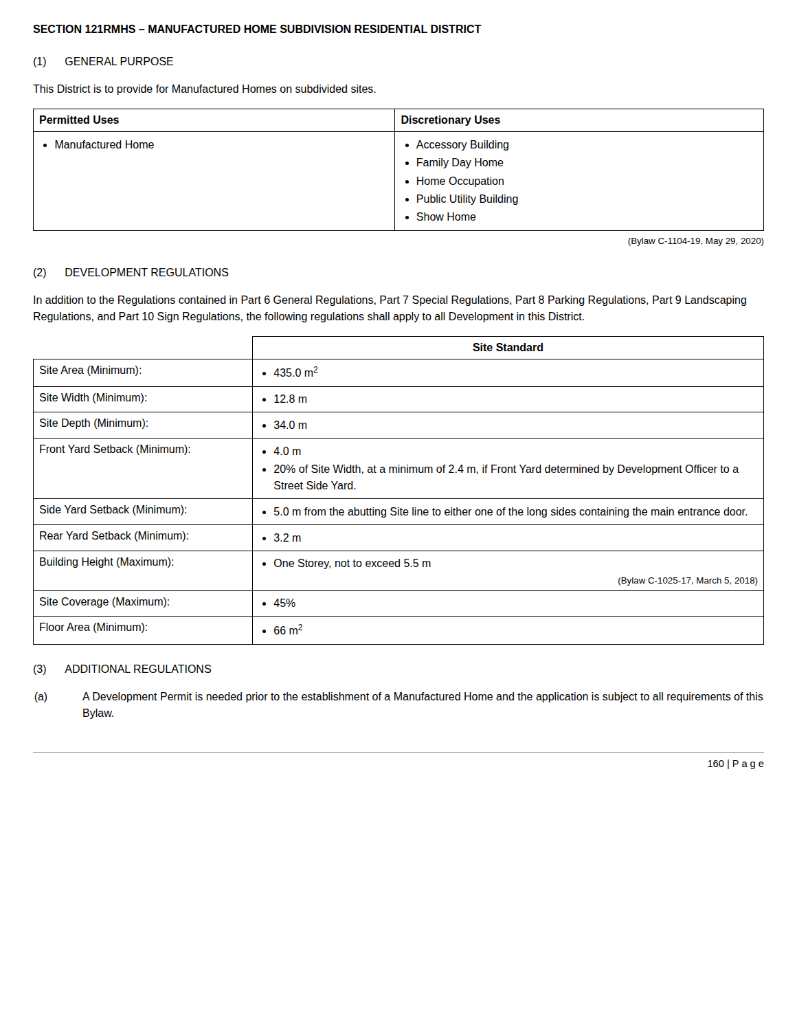SECTION 121 RMHS – MANUFACTURED HOME SUBDIVISION RESIDENTIAL DISTRICT
(1) GENERAL PURPOSE
This District is to provide for Manufactured Homes on subdivided sites.
| Permitted Uses | Discretionary Uses |
| --- | --- |
| Manufactured Home | Accessory Building Family Day Home Home Occupation Public Utility Building Show Home |
(Bylaw C-1104-19, May 29, 2020)
(2) DEVELOPMENT REGULATIONS
In addition to the Regulations contained in Part 6 General Regulations, Part 7 Special Regulations, Part 8 Parking Regulations, Part 9 Landscaping Regulations, and Part 10 Sign Regulations, the following regulations shall apply to all Development in this District.
| | Site Standard |
| --- | --- |
| Site Area (Minimum): | 435.0 m 2 |
| Site Width (Minimum): | 12.8 m |
| Site Depth (Minimum): | 34.0 m |
| Front Yard Setback (Minimum): | 4.0 m 20% of Site Width, at a minimum of 2.4 m, if Front Yard determined by Development Officer to a Street Side Yard. |
| Side Yard Setback (Minimum): | 5.0 m from the abutting Site line to either one of the long sides containing the main entrance door. |
| Rear Yard Setback (Minimum): | 3.2 m |
| Building Height (Maximum): | One Storey, not to exceed 5.5 m (Bylaw C-1025-17, March 5, 2018) |
| Site Coverage (Maximum): | 45% |
| Floor Area (Minimum): | 66 m 2 |
(3) ADDITIONAL REGULATIONS
(a) A Development Permit is needed prior to the establishment of a Manufactured Home and the application is subject to all requirements of this Bylaw.
160 | P a g e